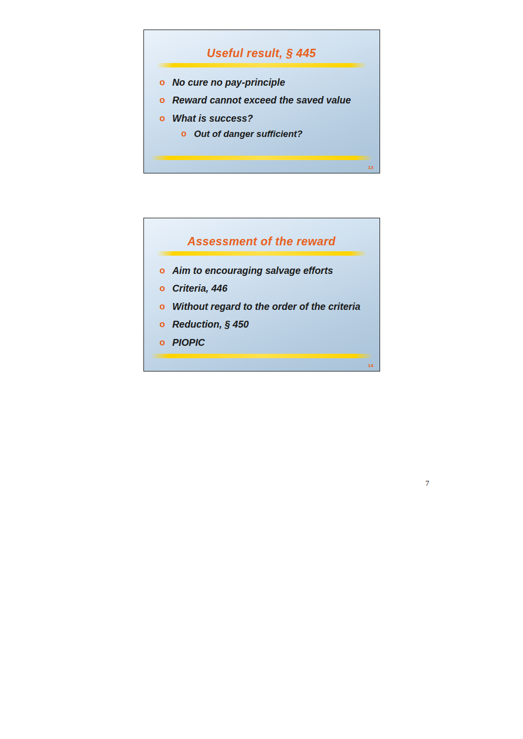Useful result, § 445
No cure no pay-principle
Reward cannot exceed the saved value
What is success?
Out of danger sufficient?
13
Assessment of the reward
Aim to encouraging salvage efforts
Criteria, 446
Without regard to the order of the criteria
Reduction, § 450
PIOPIC
14
7